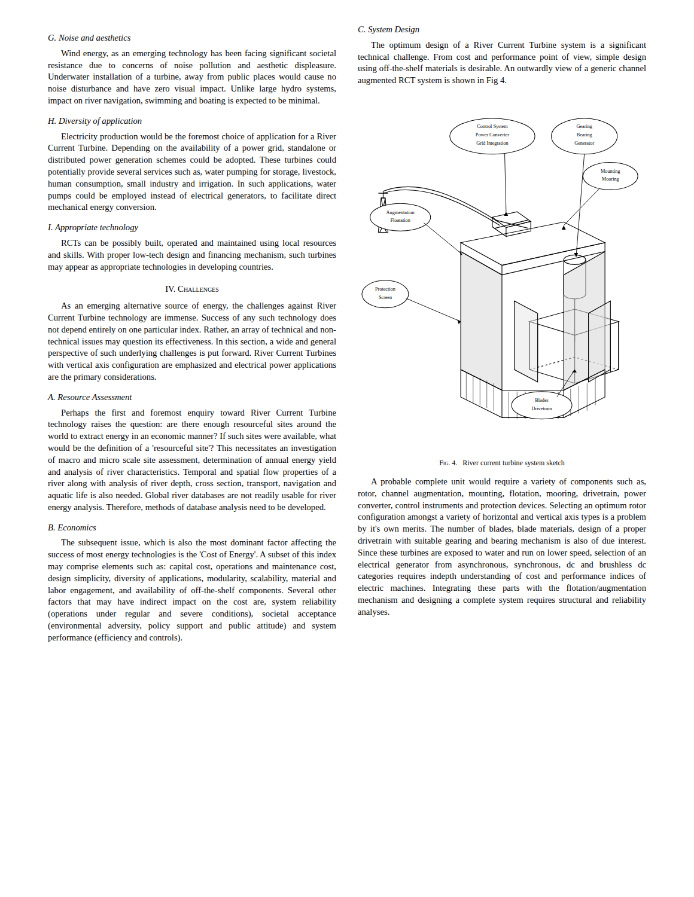G. Noise and aesthetics
Wind energy, as an emerging technology has been facing significant societal resistance due to concerns of noise pollution and aesthetic displeasure. Underwater installation of a turbine, away from public places would cause no noise disturbance and have zero visual impact. Unlike large hydro systems, impact on river navigation, swimming and boating is expected to be minimal.
H. Diversity of application
Electricity production would be the foremost choice of application for a River Current Turbine. Depending on the availability of a power grid, standalone or distributed power generation schemes could be adopted. These turbines could potentially provide several services such as, water pumping for storage, livestock, human consumption, small industry and irrigation. In such applications, water pumps could be employed instead of electrical generators, to facilitate direct mechanical energy conversion.
I. Appropriate technology
RCTs can be possibly built, operated and maintained using local resources and skills. With proper low-tech design and financing mechanism, such turbines may appear as appropriate technologies in developing countries.
IV. Challenges
As an emerging alternative source of energy, the challenges against River Current Turbine technology are immense. Success of any such technology does not depend entirely on one particular index. Rather, an array of technical and non-technical issues may question its effectiveness. In this section, a wide and general perspective of such underlying challenges is put forward. River Current Turbines with vertical axis configuration are emphasized and electrical power applications are the primary considerations.
A. Resource Assessment
Perhaps the first and foremost enquiry toward River Current Turbine technology raises the question: are there enough resourceful sites around the world to extract energy in an economic manner? If such sites were available, what would be the definition of a 'resourceful site'? This necessitates an investigation of macro and micro scale site assessment, determination of annual energy yield and analysis of river characteristics. Temporal and spatial flow properties of a river along with analysis of river depth, cross section, transport, navigation and aquatic life is also needed. Global river databases are not readily usable for river energy analysis. Therefore, methods of database analysis need to be developed.
B. Economics
The subsequent issue, which is also the most dominant factor affecting the success of most energy technologies is the 'Cost of Energy'. A subset of this index may comprise elements such as: capital cost, operations and maintenance cost, design simplicity, diversity of applications, modularity, scalability, material and labor engagement, and availability of off-the-shelf components. Several other factors that may have indirect impact on the cost are, system reliability (operations under regular and severe conditions), societal acceptance (environmental adversity, policy support and public attitude) and system performance (efficiency and controls).
C. System Design
The optimum design of a River Current Turbine system is a significant technical challenge. From cost and performance point of view, simple design using off-the-shelf materials is desirable. An outwardly view of a generic channel augmented RCT system is shown in Fig 4.
Control System Power Converter Grid Integration Gearing Bearing Generator Mounting Mooring Augmentation Floatation Protection Screen Blades Drivetrain
Fig. 4. River current turbine system sketch
A probable complete unit would require a variety of components such as, rotor, channel augmentation, mounting, flotation, mooring, drivetrain, power converter, control instruments and protection devices. Selecting an optimum rotor configuration amongst a variety of horizontal and vertical axis types is a problem by it's own merits. The number of blades, blade materials, design of a proper drivetrain with suitable gearing and bearing mechanism is also of due interest. Since these turbines are exposed to water and run on lower speed, selection of an electrical generator from asynchronous, synchronous, dc and brushless dc categories requires indepth understanding of cost and performance indices of electric machines. Integrating these parts with the flotation/augmentation mechanism and designing a complete system requires structural and reliability analyses.